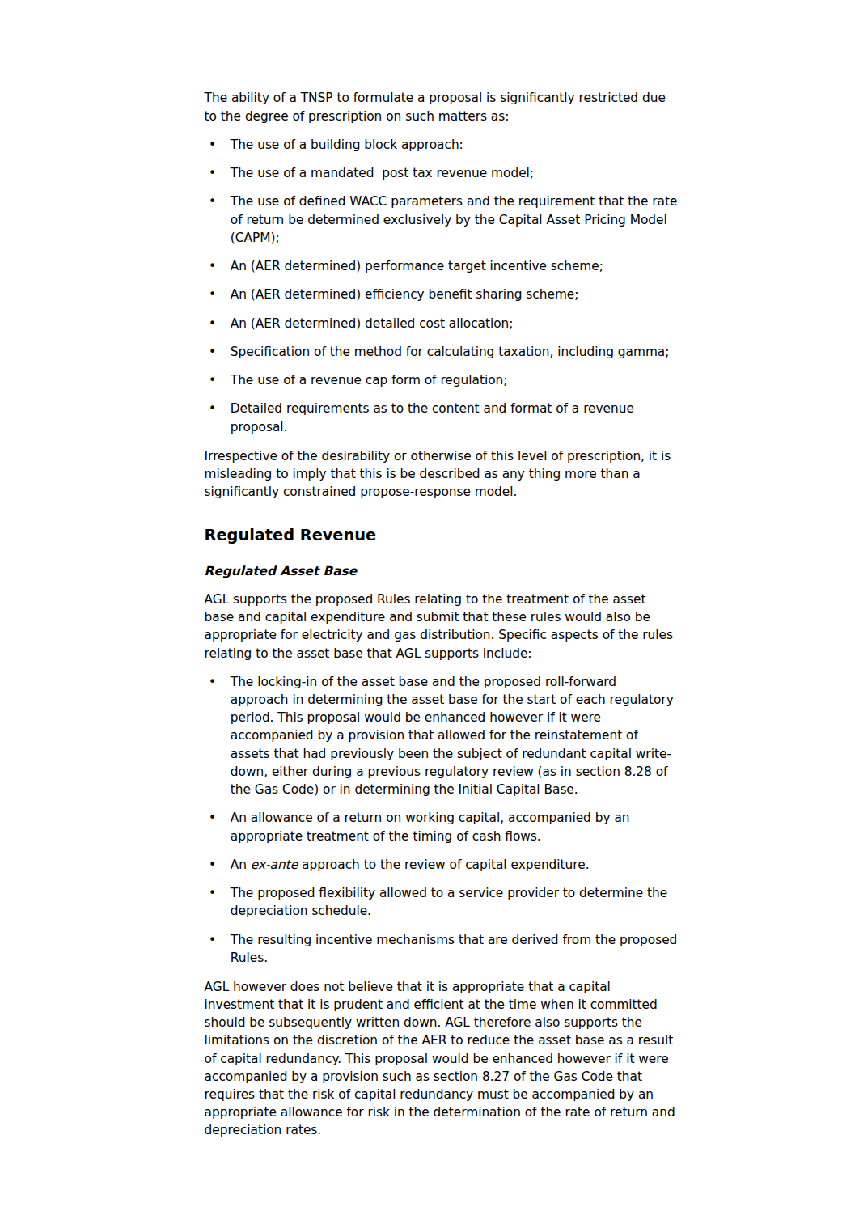The ability of a TNSP to formulate a proposal is significantly restricted due to the degree of prescription on such matters as:
The use of a building block approach:
The use of a mandated post tax revenue model;
The use of defined WACC parameters and the requirement that the rate of return be determined exclusively by the Capital Asset Pricing Model (CAPM);
An (AER determined) performance target incentive scheme;
An (AER determined) efficiency benefit sharing scheme;
An (AER determined) detailed cost allocation;
Specification of the method for calculating taxation, including gamma;
The use of a revenue cap form of regulation;
Detailed requirements as to the content and format of a revenue proposal.
Irrespective of the desirability or otherwise of this level of prescription, it is misleading to imply that this is be described as any thing more than a significantly constrained propose-response model.
Regulated Revenue
Regulated Asset Base
AGL supports the proposed Rules relating to the treatment of the asset base and capital expenditure and submit that these rules would also be appropriate for electricity and gas distribution. Specific aspects of the rules relating to the asset base that AGL supports include:
The locking-in of the asset base and the proposed roll-forward approach in determining the asset base for the start of each regulatory period. This proposal would be enhanced however if it were accompanied by a provision that allowed for the reinstatement of assets that had previously been the subject of redundant capital write-down, either during a previous regulatory review (as in section 8.28 of the Gas Code) or in determining the Initial Capital Base.
An allowance of a return on working capital, accompanied by an appropriate treatment of the timing of cash flows.
An ex-ante approach to the review of capital expenditure.
The proposed flexibility allowed to a service provider to determine the depreciation schedule.
The resulting incentive mechanisms that are derived from the proposed Rules.
AGL however does not believe that it is appropriate that a capital investment that it is prudent and efficient at the time when it committed should be subsequently written down. AGL therefore also supports the limitations on the discretion of the AER to reduce the asset base as a result of capital redundancy. This proposal would be enhanced however if it were accompanied by a provision such as section 8.27 of the Gas Code that requires that the risk of capital redundancy must be accompanied by an appropriate allowance for risk in the determination of the rate of return and depreciation rates.